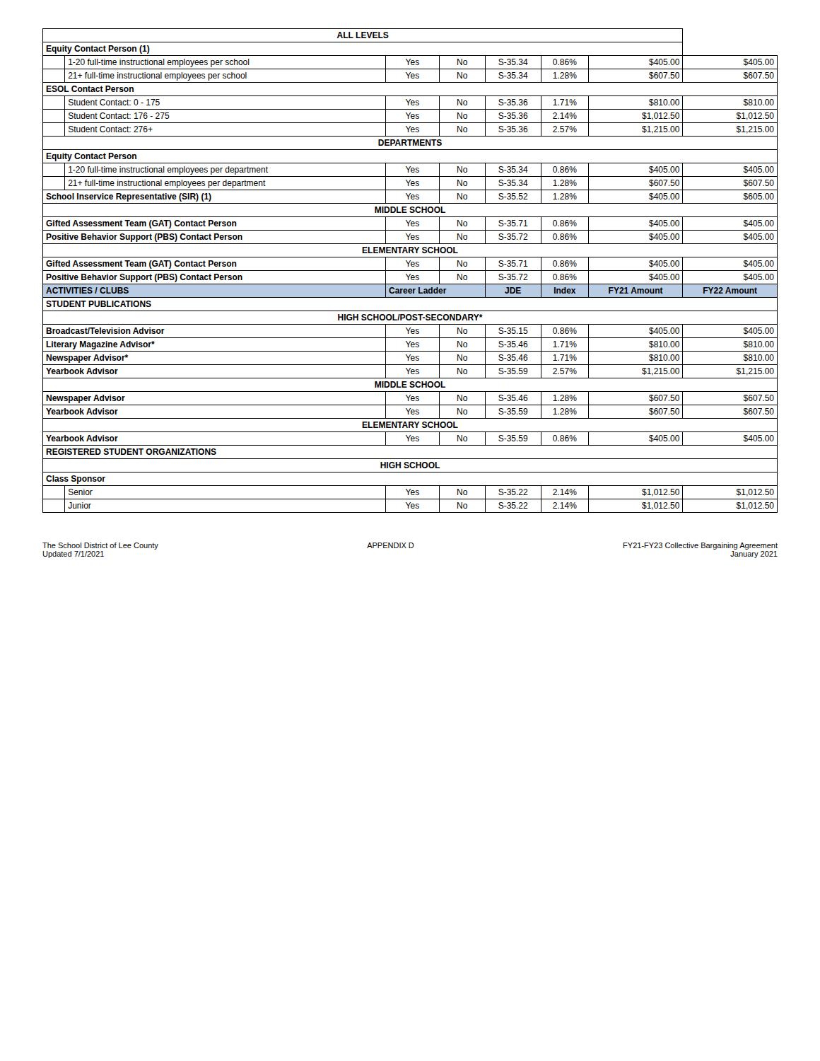| ALL LEVELS |
| Equity Contact Person (1) |
| | 1-20 full-time instructional employees per school | Yes | No | S-35.34 | 0.86% | $405.00 | $405.00 |
| | 21+ full-time instructional employees per school | Yes | No | S-35.34 | 1.28% | $607.50 | $607.50 |
| ESOL Contact Person |
| | Student Contact: 0 - 175 | Yes | No | S-35.36 | 1.71% | $810.00 | $810.00 |
| | Student Contact: 176 - 275 | Yes | No | S-35.36 | 2.14% | $1,012.50 | $1,012.50 |
| | Student Contact: 276+ | Yes | No | S-35.36 | 2.57% | $1,215.00 | $1,215.00 |
| DEPARTMENTS |
| Equity Contact Person |
| | 1-20 full-time instructional employees per department | Yes | No | S-35.34 | 0.86% | $405.00 | $405.00 |
| | 21+ full-time instructional employees per department | Yes | No | S-35.34 | 1.28% | $607.50 | $607.50 |
| School Inservice Representative (SIR) (1) | Yes | No | S-35.52 | 1.28% | $405.00 | $605.00 |
| MIDDLE SCHOOL |
| Gifted Assessment Team (GAT) Contact Person | Yes | No | S-35.71 | 0.86% | $405.00 | $405.00 |
| Positive Behavior Support (PBS) Contact Person | Yes | No | S-35.72 | 0.86% | $405.00 | $405.00 |
| ELEMENTARY SCHOOL |
| Gifted Assessment Team (GAT) Contact Person | Yes | No | S-35.71 | 0.86% | $405.00 | $405.00 |
| Positive Behavior Support (PBS) Contact Person | Yes | No | S-35.72 | 0.86% | $405.00 | $405.00 |
| ACTIVITIES / CLUBS | Career Ladder | JDE | Index | FY21 Amount | FY22 Amount |
| STUDENT PUBLICATIONS |
| HIGH SCHOOL/POST-SECONDARY* |
| Broadcast/Television Advisor | Yes | No | S-35.15 | 0.86% | $405.00 | $405.00 |
| Literary Magazine Advisor* | Yes | No | S-35.46 | 1.71% | $810.00 | $810.00 |
| Newspaper Advisor* | Yes | No | S-35.46 | 1.71% | $810.00 | $810.00 |
| Yearbook Advisor | Yes | No | S-35.59 | 2.57% | $1,215.00 | $1,215.00 |
| MIDDLE SCHOOL |
| Newspaper Advisor | Yes | No | S-35.46 | 1.28% | $607.50 | $607.50 |
| Yearbook Advisor | Yes | No | S-35.59 | 1.28% | $607.50 | $607.50 |
| ELEMENTARY SCHOOL |
| Yearbook Advisor | Yes | No | S-35.59 | 0.86% | $405.00 | $405.00 |
| REGISTERED STUDENT ORGANIZATIONS |
| HIGH SCHOOL |
| Class Sponsor |
| | Senior | Yes | No | S-35.22 | 2.14% | $1,012.50 | $1,012.50 |
| | Junior | Yes | No | S-35.22 | 2.14% | $1,012.50 | $1,012.50 |
The School District of Lee County Updated 7/1/2021
APPENDIX D
FY21-FY23 Collective Bargaining Agreement January 2021